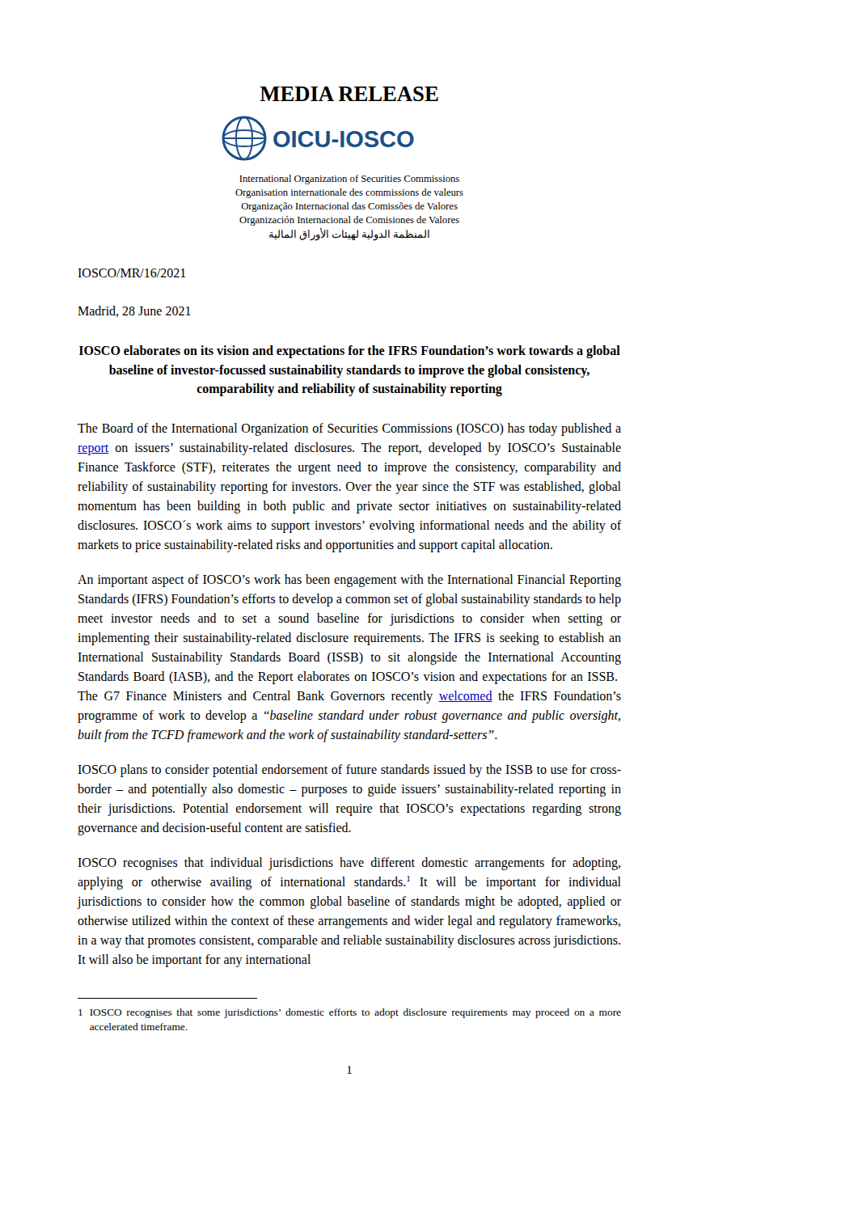MEDIA RELEASE
International Organization of Securities Commissions
Organisation internationale des commissions de valeurs
Organização Internacional das Comissões de Valores
Organización Internacional de Comisiones de Valores
المنظمة الدولية لهيئات الأوراق المالية
IOSCO/MR/16/2021
Madrid, 28 June 2021
IOSCO elaborates on its vision and expectations for the IFRS Foundation’s work towards a global baseline of investor-focussed sustainability standards to improve the global consistency, comparability and reliability of sustainability reporting
The Board of the International Organization of Securities Commissions (IOSCO) has today published a report on issuers’ sustainability-related disclosures. The report, developed by IOSCO’s Sustainable Finance Taskforce (STF), reiterates the urgent need to improve the consistency, comparability and reliability of sustainability reporting for investors. Over the year since the STF was established, global momentum has been building in both public and private sector initiatives on sustainability-related disclosures. IOSCO´s work aims to support investors’ evolving informational needs and the ability of markets to price sustainability-related risks and opportunities and support capital allocation.
An important aspect of IOSCO’s work has been engagement with the International Financial Reporting Standards (IFRS) Foundation’s efforts to develop a common set of global sustainability standards to help meet investor needs and to set a sound baseline for jurisdictions to consider when setting or implementing their sustainability-related disclosure requirements. The IFRS is seeking to establish an International Sustainability Standards Board (ISSB) to sit alongside the International Accounting Standards Board (IASB), and the Report elaborates on IOSCO’s vision and expectations for an ISSB. The G7 Finance Ministers and Central Bank Governors recently welcomed the IFRS Foundation’s programme of work to develop a “baseline standard under robust governance and public oversight, built from the TCFD framework and the work of sustainability standard-setters”.
IOSCO plans to consider potential endorsement of future standards issued by the ISSB to use for cross-border – and potentially also domestic – purposes to guide issuers’ sustainability-related reporting in their jurisdictions. Potential endorsement will require that IOSCO’s expectations regarding strong governance and decision-useful content are satisfied.
IOSCO recognises that individual jurisdictions have different domestic arrangements for adopting, applying or otherwise availing of international standards.1 It will be important for individual jurisdictions to consider how the common global baseline of standards might be adopted, applied or otherwise utilized within the context of these arrangements and wider legal and regulatory frameworks, in a way that promotes consistent, comparable and reliable sustainability disclosures across jurisdictions. It will also be important for any international
1 IOSCO recognises that some jurisdictions’ domestic efforts to adopt disclosure requirements may proceed on a more accelerated timeframe.
1